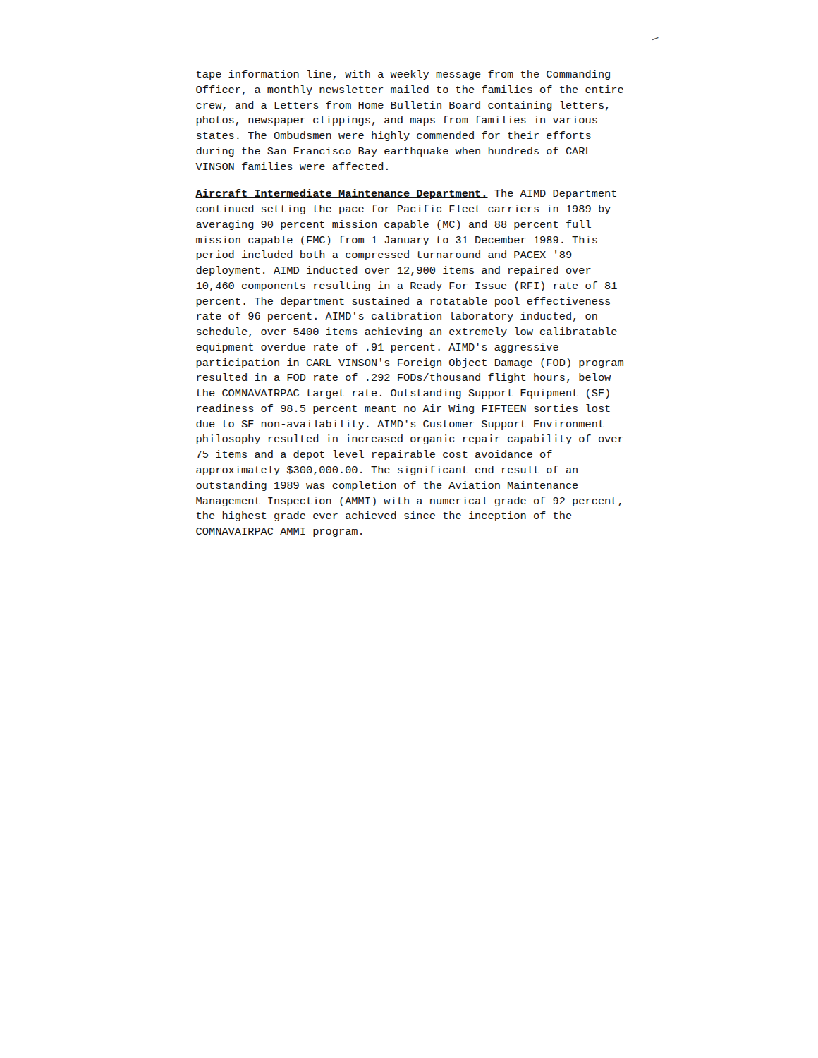−
tape information line, with a weekly message from the Commanding Officer, a monthly newsletter mailed to the families of the entire crew, and a Letters from Home Bulletin Board containing letters, photos, newspaper clippings, and maps from families in various states. The Ombudsmen were highly commended for their efforts during the San Francisco Bay earthquake when hundreds of CARL VINSON families were affected.
Aircraft Intermediate Maintenance Department. The AIMD Department continued setting the pace for Pacific Fleet carriers in 1989 by averaging 90 percent mission capable (MC) and 88 percent full mission capable (FMC) from 1 January to 31 December 1989. This period included both a compressed turnaround and PACEX '89 deployment. AIMD inducted over 12,900 items and repaired over 10,460 components resulting in a Ready For Issue (RFI) rate of 81 percent. The department sustained a rotatable pool effectiveness rate of 96 percent. AIMD's calibration laboratory inducted, on schedule, over 5400 items achieving an extremely low calibratable equipment overdue rate of .91 percent. AIMD's aggressive participation in CARL VINSON's Foreign Object Damage (FOD) program resulted in a FOD rate of .292 FODs/thousand flight hours, below the COMNAVAIRPAC target rate. Outstanding Support Equipment (SE) readiness of 98.5 percent meant no Air Wing FIFTEEN sorties lost due to SE non-availability. AIMD's Customer Support Environment philosophy resulted in increased organic repair capability of over 75 items and a depot level repairable cost avoidance of approximately $300,000.00. The significant end result of an outstanding 1989 was completion of the Aviation Maintenance Management Inspection (AMMI) with a numerical grade of 92 percent, the highest grade ever achieved since the inception of the COMNAVAIRPAC AMMI program.